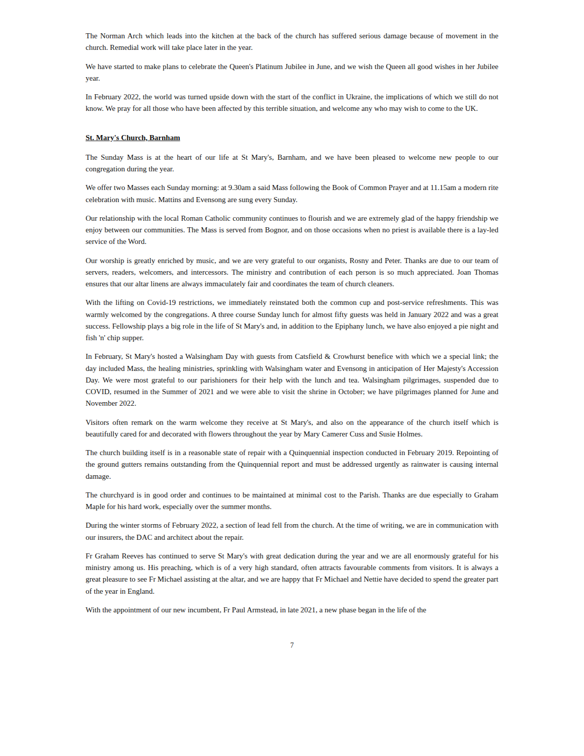The Norman Arch which leads into the kitchen at the back of the church has suffered serious damage because of movement in the church. Remedial work will take place later in the year.
We have started to make plans to celebrate the Queen's Platinum Jubilee in June, and we wish the Queen all good wishes in her Jubilee year.
In February 2022, the world was turned upside down with the start of the conflict in Ukraine, the implications of which we still do not know. We pray for all those who have been affected by this terrible situation, and welcome any who may wish to come to the UK.
St. Mary's Church, Barnham
The Sunday Mass is at the heart of our life at St Mary's, Barnham, and we have been pleased to welcome new people to our congregation during the year.
We offer two Masses each Sunday morning: at 9.30am a said Mass following the Book of Common Prayer and at 11.15am a modern rite celebration with music. Mattins and Evensong are sung every Sunday.
Our relationship with the local Roman Catholic community continues to flourish and we are extremely glad of the happy friendship we enjoy between our communities. The Mass is served from Bognor, and on those occasions when no priest is available there is a lay-led service of the Word.
Our worship is greatly enriched by music, and we are very grateful to our organists, Rosny and Peter. Thanks are due to our team of servers, readers, welcomers, and intercessors. The ministry and contribution of each person is so much appreciated. Joan Thomas ensures that our altar linens are always immaculately fair and coordinates the team of church cleaners.
With the lifting on Covid-19 restrictions, we immediately reinstated both the common cup and post-service refreshments. This was warmly welcomed by the congregations. A three course Sunday lunch for almost fifty guests was held in January 2022 and was a great success. Fellowship plays a big role in the life of St Mary's and, in addition to the Epiphany lunch, we have also enjoyed a pie night and fish 'n' chip supper.
In February, St Mary's hosted a Walsingham Day with guests from Catsfield & Crowhurst benefice with which we a special link; the day included Mass, the healing ministries, sprinkling with Walsingham water and Evensong in anticipation of Her Majesty's Accession Day. We were most grateful to our parishioners for their help with the lunch and tea. Walsingham pilgrimages, suspended due to COVID, resumed in the Summer of 2021 and we were able to visit the shrine in October; we have pilgrimages planned for June and November 2022.
Visitors often remark on the warm welcome they receive at St Mary's, and also on the appearance of the church itself which is beautifully cared for and decorated with flowers throughout the year by Mary Camerer Cuss and Susie Holmes.
The church building itself is in a reasonable state of repair with a Quinquennial inspection conducted in February 2019. Repointing of the ground gutters remains outstanding from the Quinquennial report and must be addressed urgently as rainwater is causing internal damage.
The churchyard is in good order and continues to be maintained at minimal cost to the Parish. Thanks are due especially to Graham Maple for his hard work, especially over the summer months.
During the winter storms of February 2022, a section of lead fell from the church. At the time of writing, we are in communication with our insurers, the DAC and architect about the repair.
Fr Graham Reeves has continued to serve St Mary's with great dedication during the year and we are all enormously grateful for his ministry among us. His preaching, which is of a very high standard, often attracts favourable comments from visitors. It is always a great pleasure to see Fr Michael assisting at the altar, and we are happy that Fr Michael and Nettie have decided to spend the greater part of the year in England.
With the appointment of our new incumbent, Fr Paul Armstead, in late 2021, a new phase began in the life of the
7